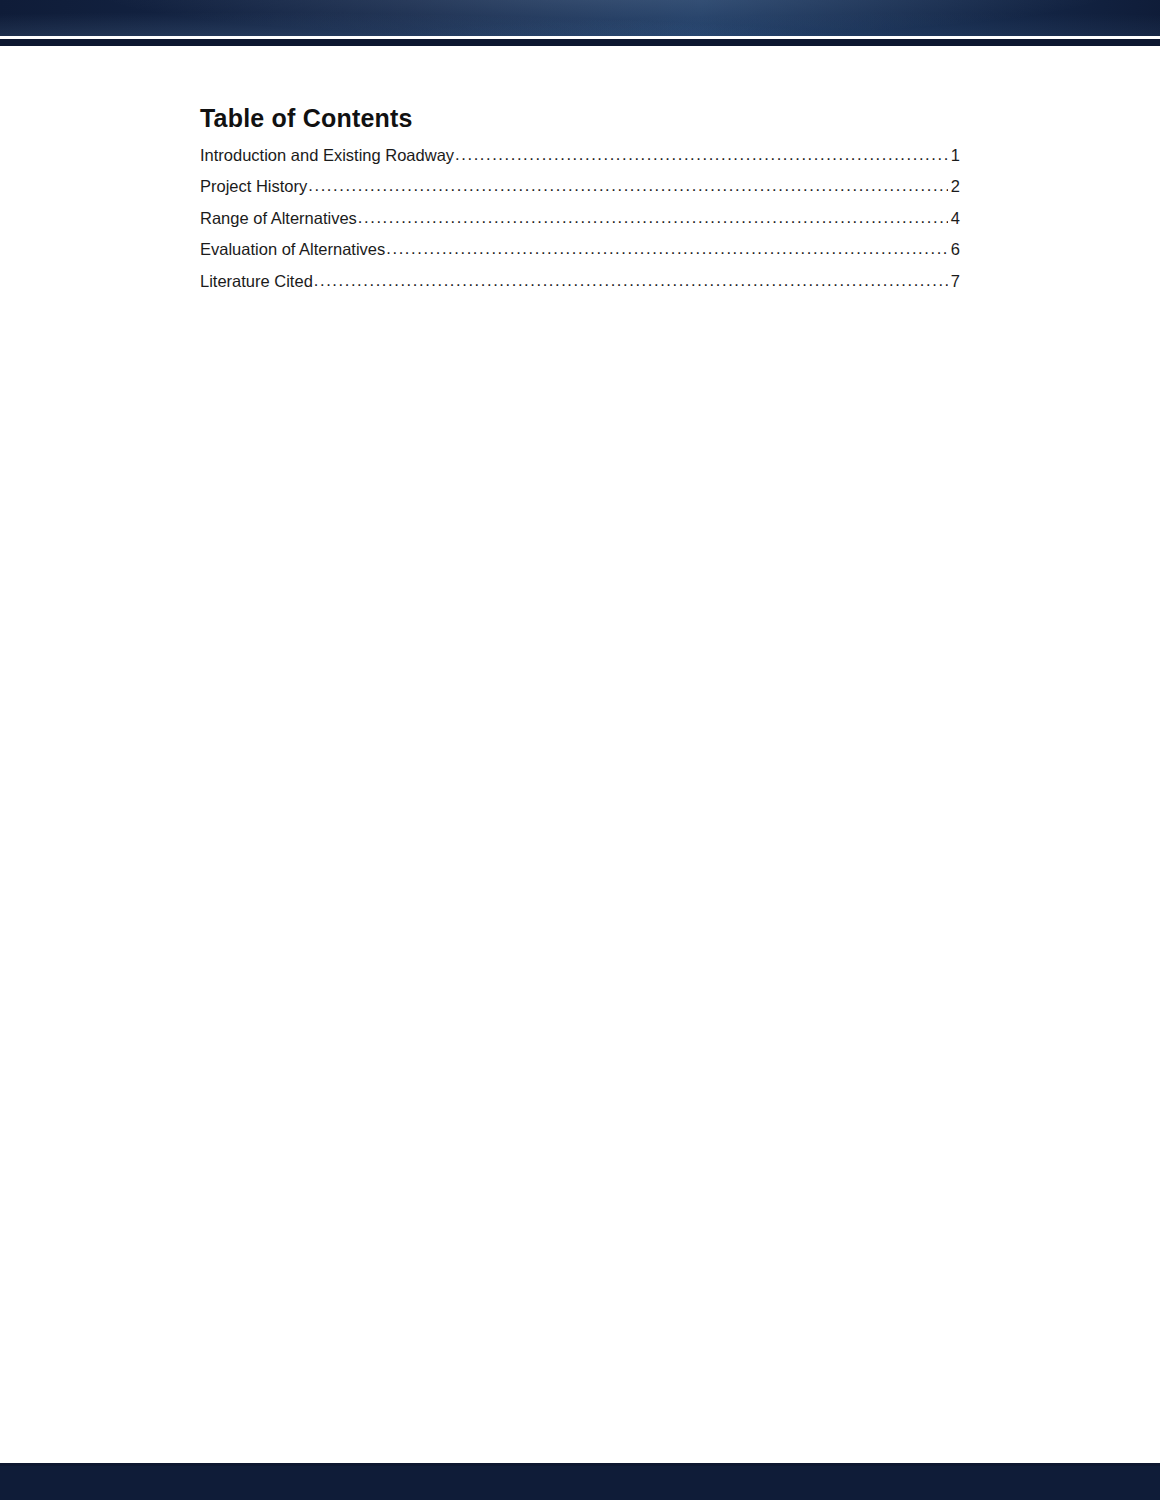Table of Contents
Introduction and Existing Roadway .................................................................................................................. 1
Project History .................................................................................................................. 2
Range of Alternatives .................................................................................................................. 4
Evaluation of Alternatives .................................................................................................................. 6
Literature Cited .................................................................................................................. 7